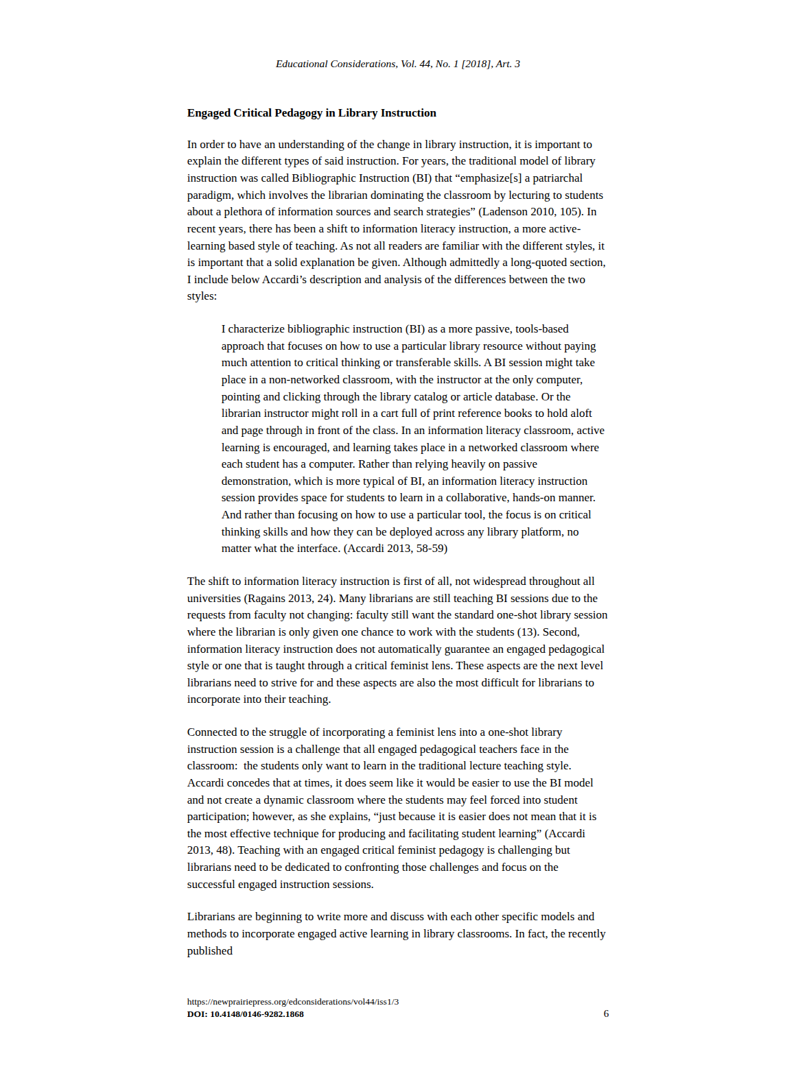Educational Considerations, Vol. 44, No. 1 [2018], Art. 3
Engaged Critical Pedagogy in Library Instruction
In order to have an understanding of the change in library instruction, it is important to explain the different types of said instruction. For years, the traditional model of library instruction was called Bibliographic Instruction (BI) that “emphasize[s] a patriarchal paradigm, which involves the librarian dominating the classroom by lecturing to students about a plethora of information sources and search strategies” (Ladenson 2010, 105). In recent years, there has been a shift to information literacy instruction, a more active-learning based style of teaching. As not all readers are familiar with the different styles, it is important that a solid explanation be given. Although admittedly a long-quoted section, I include below Accardi’s description and analysis of the differences between the two styles:
I characterize bibliographic instruction (BI) as a more passive, tools-based approach that focuses on how to use a particular library resource without paying much attention to critical thinking or transferable skills. A BI session might take place in a non-networked classroom, with the instructor at the only computer, pointing and clicking through the library catalog or article database. Or the librarian instructor might roll in a cart full of print reference books to hold aloft and page through in front of the class. In an information literacy classroom, active learning is encouraged, and learning takes place in a networked classroom where each student has a computer. Rather than relying heavily on passive demonstration, which is more typical of BI, an information literacy instruction session provides space for students to learn in a collaborative, hands-on manner. And rather than focusing on how to use a particular tool, the focus is on critical thinking skills and how they can be deployed across any library platform, no matter what the interface. (Accardi 2013, 58-59)
The shift to information literacy instruction is first of all, not widespread throughout all universities (Ragains 2013, 24). Many librarians are still teaching BI sessions due to the requests from faculty not changing: faculty still want the standard one-shot library session where the librarian is only given one chance to work with the students (13). Second, information literacy instruction does not automatically guarantee an engaged pedagogical style or one that is taught through a critical feminist lens. These aspects are the next level librarians need to strive for and these aspects are also the most difficult for librarians to incorporate into their teaching.
Connected to the struggle of incorporating a feminist lens into a one-shot library instruction session is a challenge that all engaged pedagogical teachers face in the classroom: the students only want to learn in the traditional lecture teaching style. Accardi concedes that at times, it does seem like it would be easier to use the BI model and not create a dynamic classroom where the students may feel forced into student participation; however, as she explains, “just because it is easier does not mean that it is the most effective technique for producing and facilitating student learning” (Accardi 2013, 48). Teaching with an engaged critical feminist pedagogy is challenging but librarians need to be dedicated to confronting those challenges and focus on the successful engaged instruction sessions.
Librarians are beginning to write more and discuss with each other specific models and methods to incorporate engaged active learning in library classrooms. In fact, the recently published
https://newprairiepress.org/edconsiderations/vol44/iss1/3
DOI: 10.4148/0146-9282.1868
6